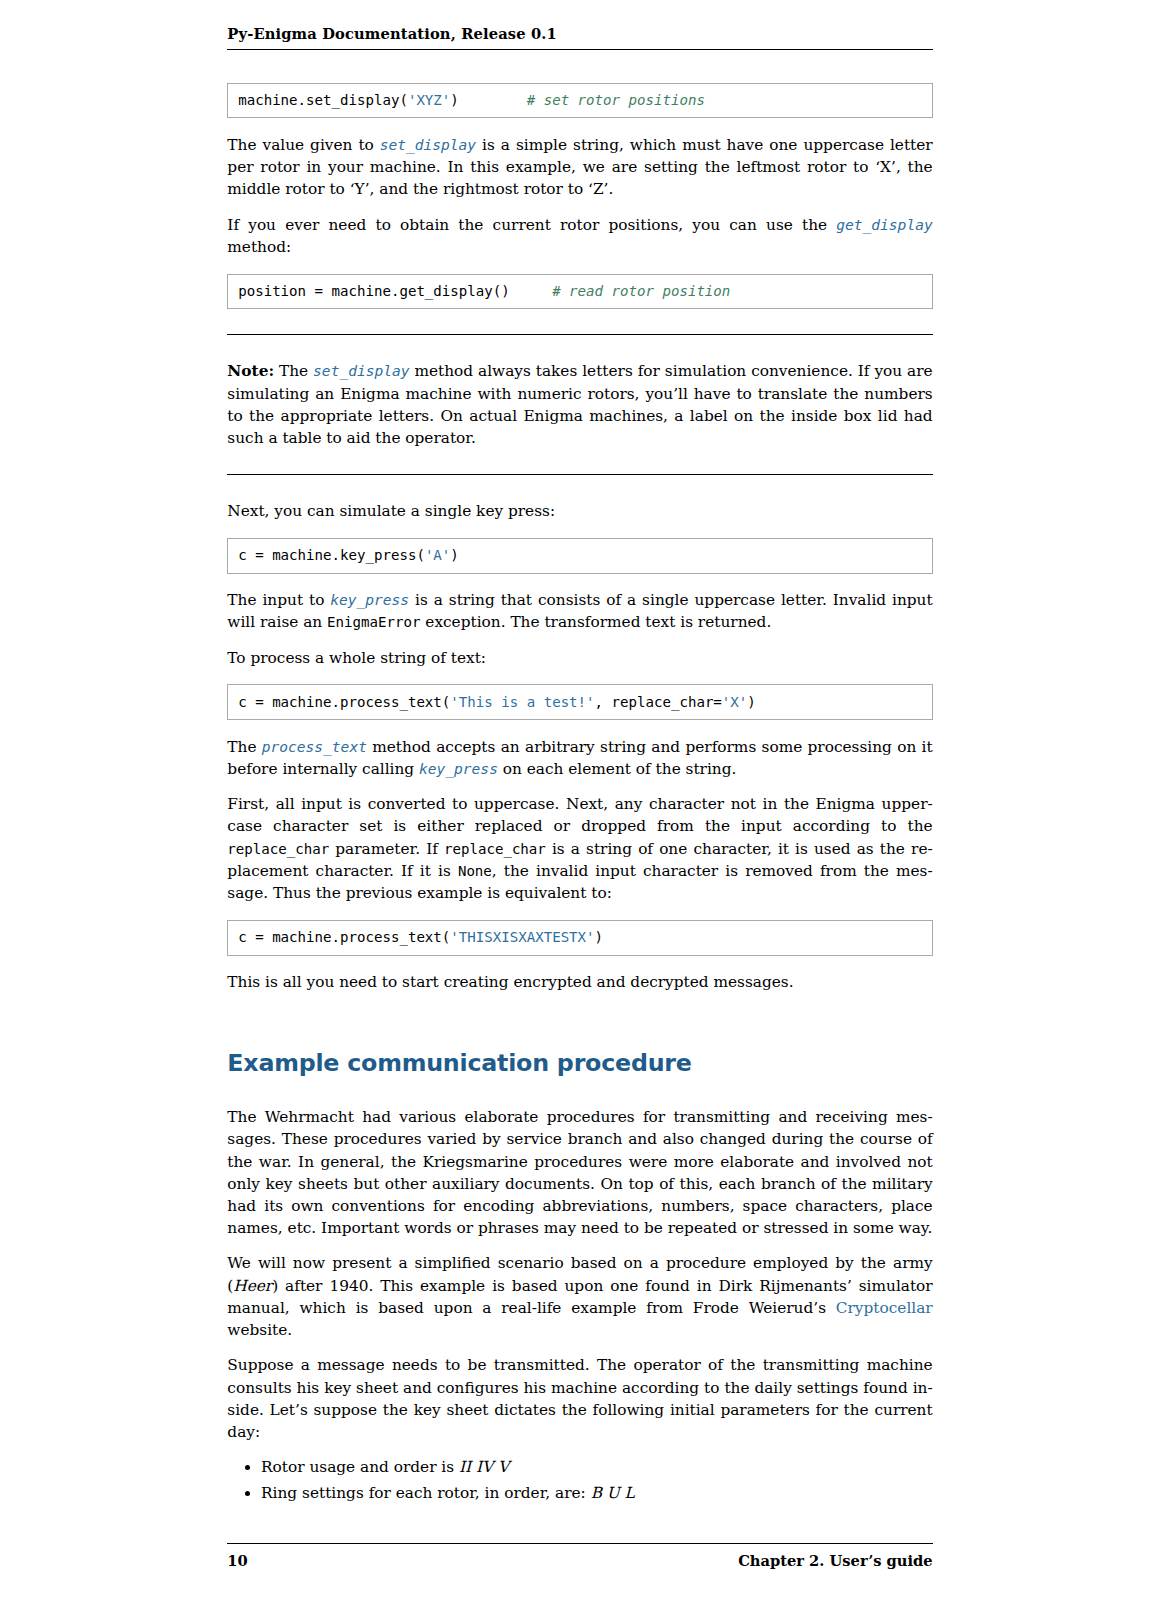Py-Enigma Documentation, Release 0.1
machine.set_display('XYZ')        # set rotor positions
The value given to set_display is a simple string, which must have one uppercase letter per rotor in your machine. In this example, we are setting the leftmost rotor to ‘X’, the middle rotor to ‘Y’, and the rightmost rotor to ‘Z’.
If you ever need to obtain the current rotor positions, you can use the get_display method:
position = machine.get_display()     # read rotor position
Note: The set_display method always takes letters for simulation convenience. If you are simulating an Enigma machine with numeric rotors, you’ll have to translate the numbers to the appropriate letters. On actual Enigma machines, a label on the inside box lid had such a table to aid the operator.
Next, you can simulate a single key press:
c = machine.key_press('A')
The input to key_press is a string that consists of a single uppercase letter. Invalid input will raise an EnigmaError exception. The transformed text is returned.
To process a whole string of text:
c = machine.process_text('This is a test!', replace_char='X')
The process_text method accepts an arbitrary string and performs some processing on it before internally calling key_press on each element of the string.
First, all input is converted to uppercase. Next, any character not in the Enigma uppercase character set is either replaced or dropped from the input according to the replace_char parameter. If replace_char is a string of one character, it is used as the replacement character. If it is None, the invalid input character is removed from the message. Thus the previous example is equivalent to:
c = machine.process_text('THISXISXAXTESTX')
This is all you need to start creating encrypted and decrypted messages.
Example communication procedure
The Wehrmacht had various elaborate procedures for transmitting and receiving messages. These procedures varied by service branch and also changed during the course of the war. In general, the Kriegsmarine procedures were more elaborate and involved not only key sheets but other auxiliary documents. On top of this, each branch of the military had its own conventions for encoding abbreviations, numbers, space characters, place names, etc. Important words or phrases may need to be repeated or stressed in some way.
We will now present a simplified scenario based on a procedure employed by the army (Heer) after 1940. This example is based upon one found in Dirk Rijmenants’ simulator manual, which is based upon a real-life example from Frode Weierud’s Cryptocellar website.
Suppose a message needs to be transmitted. The operator of the transmitting machine consults his key sheet and configures his machine according to the daily settings found inside. Let’s suppose the key sheet dictates the following initial parameters for the current day:
Rotor usage and order is II IV V
Ring settings for each rotor, in order, are: B U L
10 Chapter 2. User’s guide